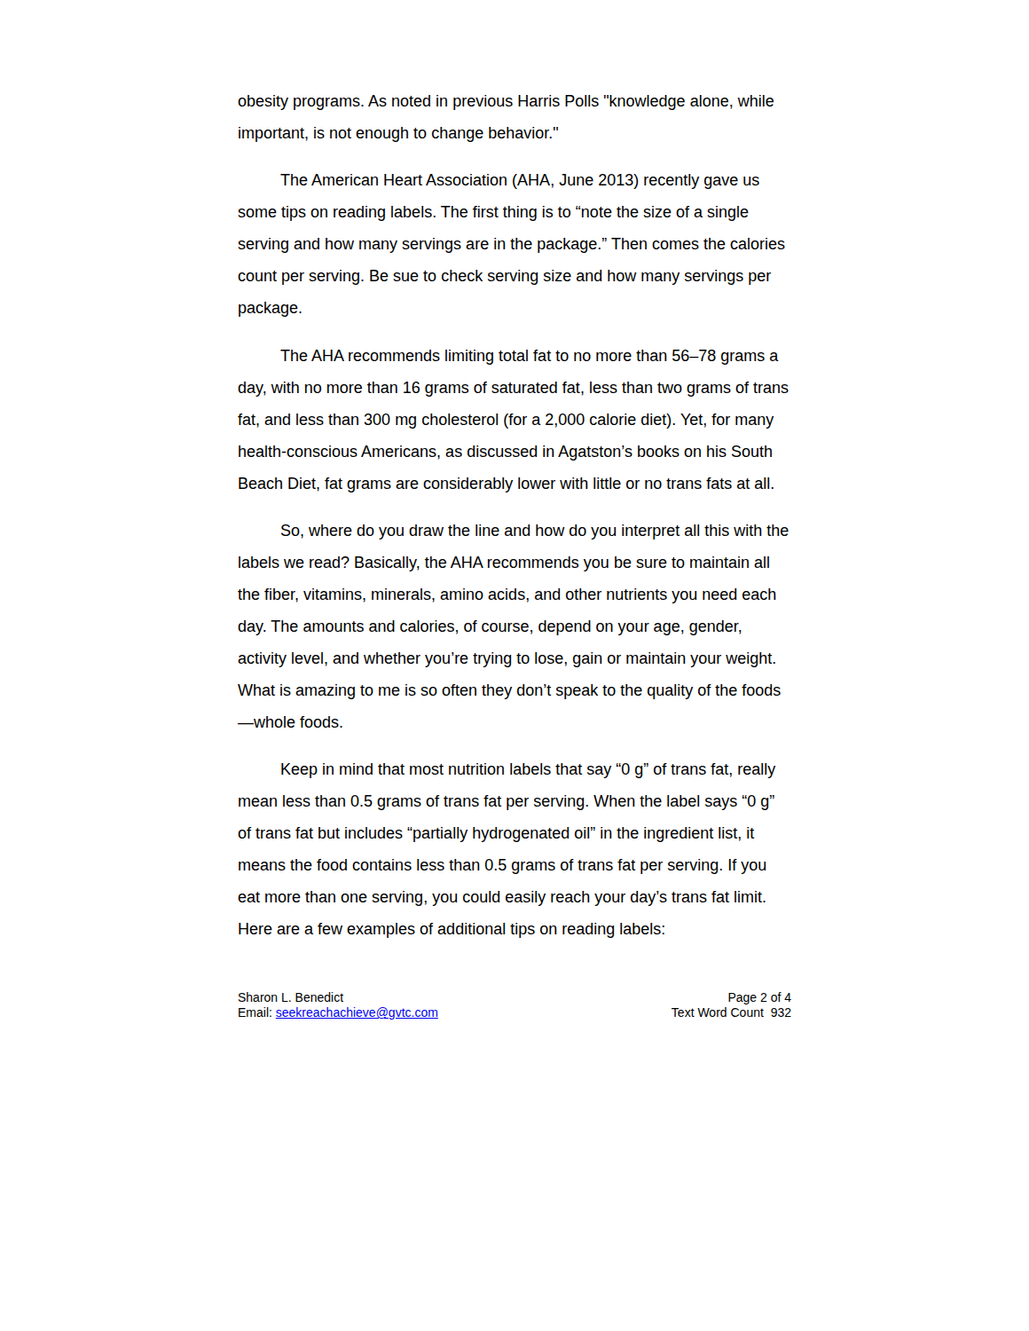obesity programs. As noted in previous Harris Polls "knowledge alone, while important, is not enough to change behavior."
The American Heart Association (AHA, June 2013) recently gave us some tips on reading labels. The first thing is to “note the size of a single serving and how many servings are in the package.” Then comes the calories count per serving. Be sue to check serving size and how many servings per package.
The AHA recommends limiting total fat to no more than 56–78 grams a day, with no more than 16 grams of saturated fat, less than two grams of trans fat, and less than 300 mg cholesterol (for a 2,000 calorie diet). Yet, for many health-conscious Americans, as discussed in Agatston’s books on his South Beach Diet, fat grams are considerably lower with little or no trans fats at all.
So, where do you draw the line and how do you interpret all this with the labels we read? Basically, the AHA recommends you be sure to maintain all the fiber, vitamins, minerals, amino acids, and other nutrients you need each day. The amounts and calories, of course, depend on your age, gender, activity level, and whether you’re trying to lose, gain or maintain your weight. What is amazing to me is so often they don’t speak to the quality of the foods—whole foods.
Keep in mind that most nutrition labels that say “0 g” of trans fat, really mean less than 0.5 grams of trans fat per serving. When the label says “0 g” of trans fat but includes “partially hydrogenated oil” in the ingredient list, it means the food contains less than 0.5 grams of trans fat per serving. If you eat more than one serving, you could easily reach your day’s trans fat limit. Here are a few examples of additional tips on reading labels:
Sharon L. Benedict
Email: seekreachachieve@gvtc.com
Page 2 of 4
Text Word Count 932